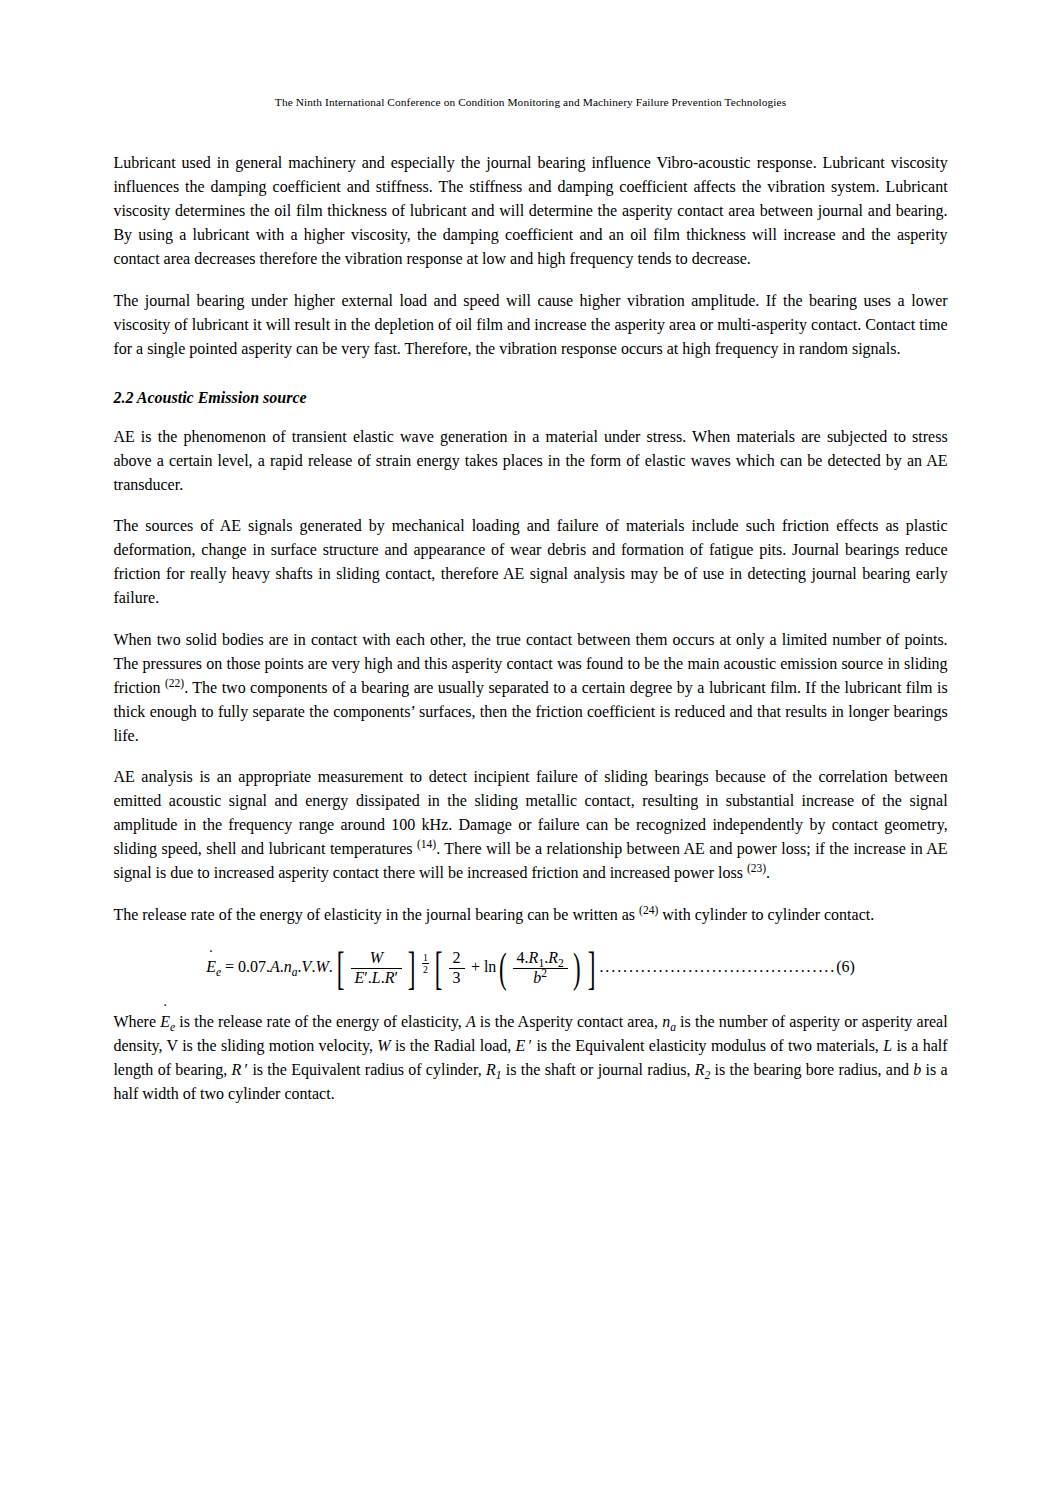The Ninth International Conference on Condition Monitoring and Machinery Failure Prevention Technologies
Lubricant used in general machinery and especially the journal bearing influence Vibro-acoustic response. Lubricant viscosity influences the damping coefficient and stiffness. The stiffness and damping coefficient affects the vibration system. Lubricant viscosity determines the oil film thickness of lubricant and will determine the asperity contact area between journal and bearing. By using a lubricant with a higher viscosity, the damping coefficient and an oil film thickness will increase and the asperity contact area decreases therefore the vibration response at low and high frequency tends to decrease.
The journal bearing under higher external load and speed will cause higher vibration amplitude. If the bearing uses a lower viscosity of lubricant it will result in the depletion of oil film and increase the asperity area or multi-asperity contact. Contact time for a single pointed asperity can be very fast. Therefore, the vibration response occurs at high frequency in random signals.
2.2 Acoustic Emission source
AE is the phenomenon of transient elastic wave generation in a material under stress. When materials are subjected to stress above a certain level, a rapid release of strain energy takes places in the form of elastic waves which can be detected by an AE transducer.
The sources of AE signals generated by mechanical loading and failure of materials include such friction effects as plastic deformation, change in surface structure and appearance of wear debris and formation of fatigue pits. Journal bearings reduce friction for really heavy shafts in sliding contact, therefore AE signal analysis may be of use in detecting journal bearing early failure.
When two solid bodies are in contact with each other, the true contact between them occurs at only a limited number of points. The pressures on those points are very high and this asperity contact was found to be the main acoustic emission source in sliding friction (22). The two components of a bearing are usually separated to a certain degree by a lubricant film. If the lubricant film is thick enough to fully separate the components’ surfaces, then the friction coefficient is reduced and that results in longer bearings life.
AE analysis is an appropriate measurement to detect incipient failure of sliding bearings because of the correlation between emitted acoustic signal and energy dissipated in the sliding metallic contact, resulting in substantial increase of the signal amplitude in the frequency range around 100 kHz. Damage or failure can be recognized independently by contact geometry, sliding speed, shell and lubricant temperatures (14). There will be a relationship between AE and power loss; if the increase in AE signal is due to increased asperity contact there will be increased friction and increased power loss (23).
The release rate of the energy of elasticity in the journal bearing can be written as (24) with cylinder to cylinder contact.
Ee = 0.07.A.na.V.W.[WE′.L.R′] 12[23 + ln(4.R1.R2 b2)]........................................(6)
Where Ee is the release rate of the energy of elasticity, A is the Asperity contact area, na is the number of asperity or asperity areal density, V is the sliding motion velocity, W is the Radial load, E ′ is the Equivalent elasticity modulus of two materials, L is a half length of bearing, R ′ is the Equivalent radius of cylinder, R1 is the shaft or journal radius, R2 is the bearing bore radius, and b is a half width of two cylinder contact.